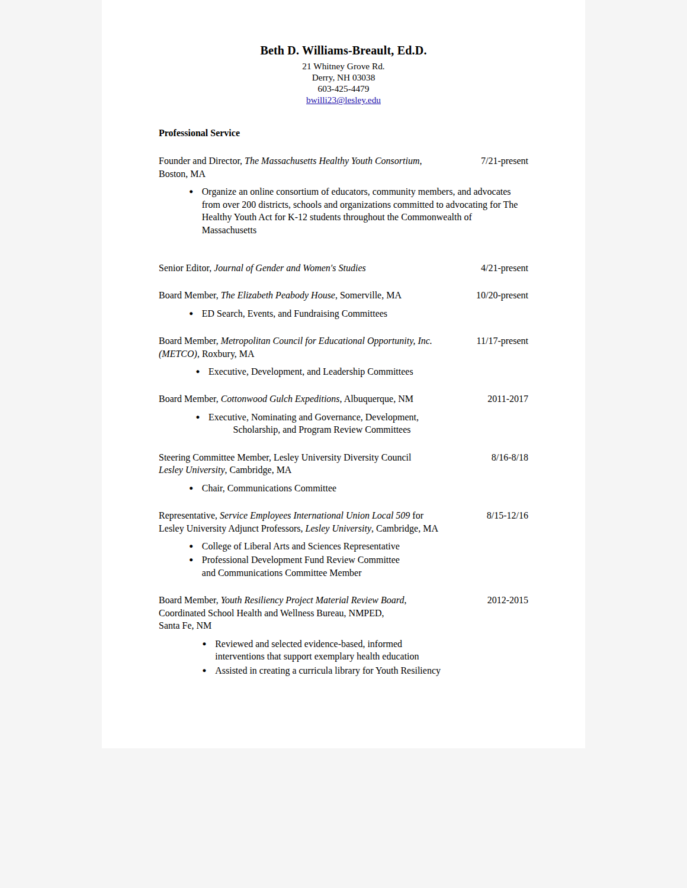Beth D. Williams-Breault, Ed.D.
21 Whitney Grove Rd.
Derry, NH 03038
603-425-4479
bwilli23@lesley.edu
Professional Service
Founder and Director, The Massachusetts Healthy Youth Consortium, Boston, MA
7/21-present
Organize an online consortium of educators, community members, and advocates from over 200 districts, schools and organizations committed to advocating for The Healthy Youth Act for K-12 students throughout the Commonwealth of Massachusetts
Senior Editor, Journal of Gender and Women's Studies
4/21-present
Board Member, The Elizabeth Peabody House, Somerville, MA
10/20-present
ED Search, Events, and Fundraising Committees
Board Member, Metropolitan Council for Educational Opportunity, Inc.
(METCO), Roxbury, MA
11/17-present
Executive, Development, and Leadership Committees
Board Member, Cottonwood Gulch Expeditions, Albuquerque, NM
2011-2017
Executive, Nominating and Governance, Development, Scholarship, and Program Review Committees
Steering Committee Member, Lesley University Diversity Council
Lesley University, Cambridge, MA
8/16-8/18
Chair, Communications Committee
Representative, Service Employees International Union Local 509 for
Lesley University Adjunct Professors, Lesley University, Cambridge, MA
8/15-12/16
College of Liberal Arts and Sciences Representative
Professional Development Fund Review Committee
and Communications Committee Member
Board Member, Youth Resiliency Project Material Review Board,
Coordinated School Health and Wellness Bureau, NMPED,
Santa Fe, NM
2012-2015
Reviewed and selected evidence-based, informed
interventions that support exemplary health education
Assisted in creating a curricula library for Youth Resiliency